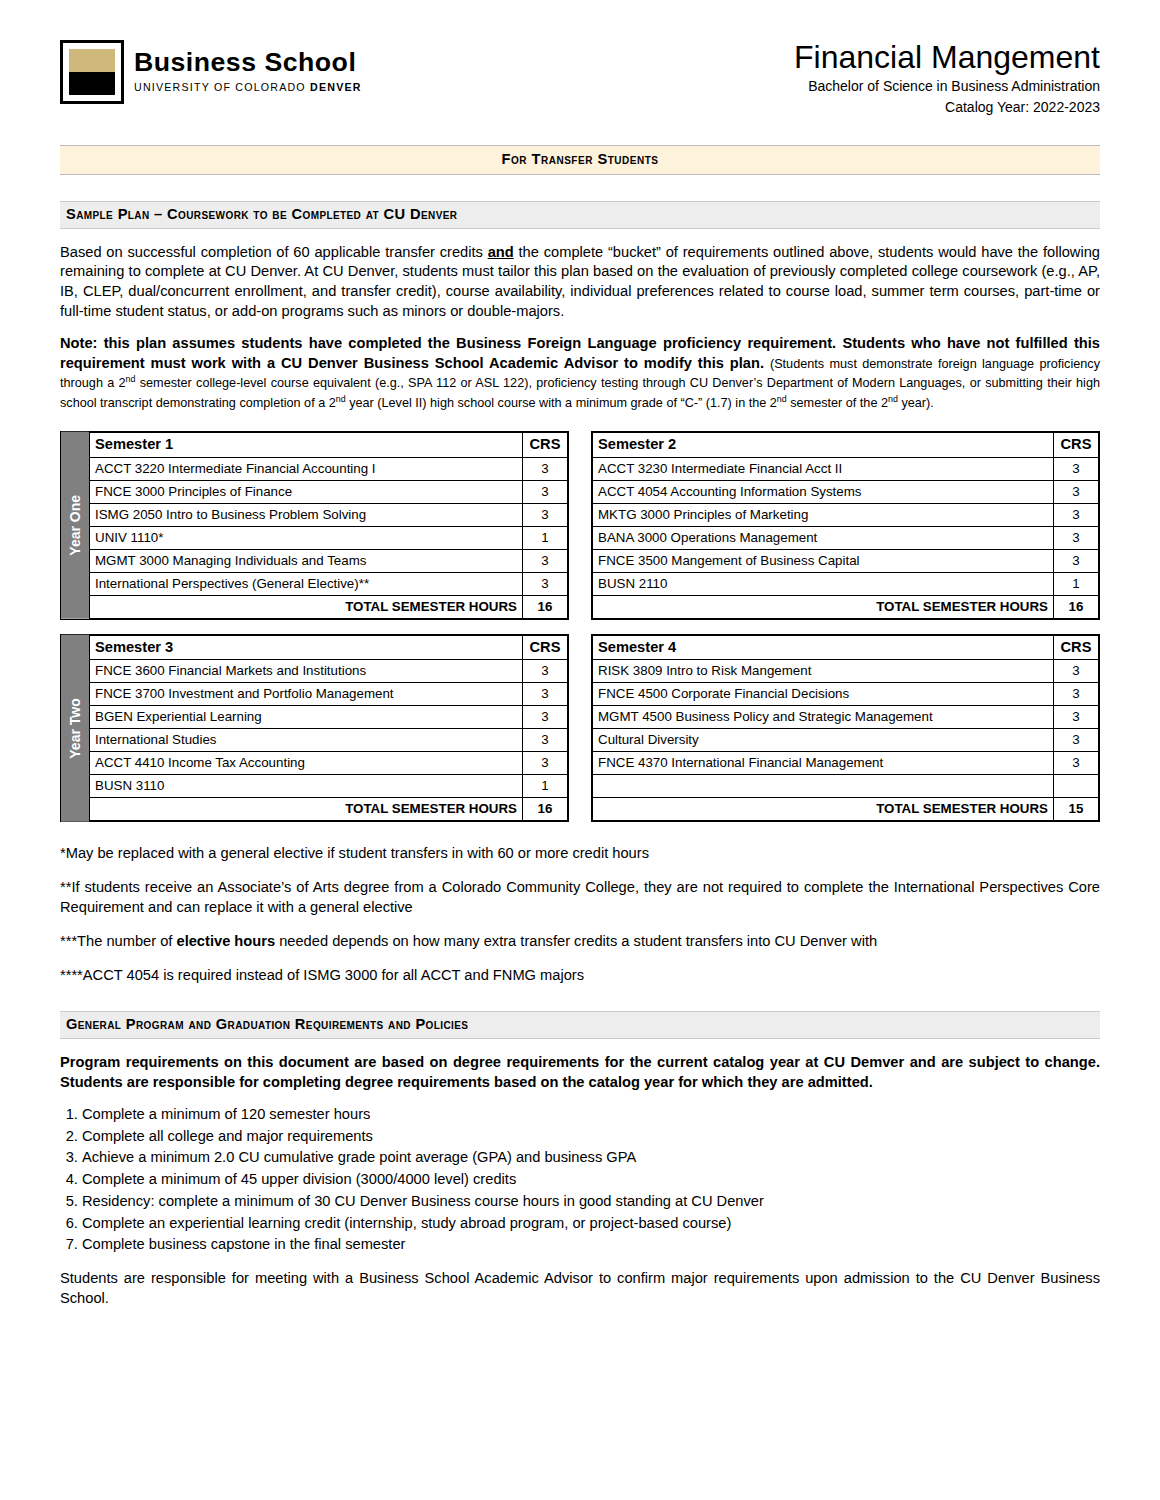Business School
UNIVERSITY OF COLORADO DENVER
Financial Mangement
Bachelor of Science in Business Administration
Catalog Year: 2022-2023
For Transfer Students
Sample Plan – Coursework to be Completed at CU Denver
Based on successful completion of 60 applicable transfer credits and the complete “bucket” of requirements outlined above, students would have the following remaining to complete at CU Denver. At CU Denver, students must tailor this plan based on the evaluation of previously completed college coursework (e.g., AP, IB, CLEP, dual/concurrent enrollment, and transfer credit), course availability, individual preferences related to course load, summer term courses, part-time or full-time student status, or add-on programs such as minors or double-majors.
Note: this plan assumes students have completed the Business Foreign Language proficiency requirement. Students who have not fulfilled this requirement must work with a CU Denver Business School Academic Advisor to modify this plan. (Students must demonstrate foreign language proficiency through a 2nd semester college-level course equivalent (e.g., SPA 112 or ASL 122), proficiency testing through CU Denver’s Department of Modern Languages, or submitting their high school transcript demonstrating completion of a 2nd year (Level II) high school course with a minimum grade of “C-” (1.7) in the 2nd semester of the 2nd year).
Year One
| Semester 1 | CRS |
| --- | --- |
| ACCT 3220 Intermediate Financial Accounting I | 3 |
| FNCE 3000 Principles of Finance | 3 |
| ISMG 2050 Intro to Business Problem Solving | 3 |
| UNIV 1110* | 1 |
| MGMT 3000 Managing Individuals and Teams | 3 |
| International Perspectives (General Elective)** | 3 |
| TOTAL SEMESTER HOURS | 16 |
| Semester 2 | CRS |
| --- | --- |
| ACCT 3230 Intermediate Financial Acct II | 3 |
| ACCT 4054 Accounting Information Systems | 3 |
| MKTG 3000 Principles of Marketing | 3 |
| BANA 3000 Operations Management | 3 |
| FNCE 3500 Mangement of Business Capital | 3 |
| BUSN 2110 | 1 |
| TOTAL SEMESTER HOURS | 16 |
Year Two
| Semester 3 | CRS |
| --- | --- |
| FNCE 3600 Financial Markets and Institutions | 3 |
| FNCE 3700 Investment and Portfolio Management | 3 |
| BGEN Experiential Learning | 3 |
| International Studies | 3 |
| ACCT 4410 Income Tax Accounting | 3 |
| BUSN 3110 | 1 |
| TOTAL SEMESTER HOURS | 16 |
| Semester 4 | CRS |
| --- | --- |
| RISK 3809 Intro to Risk Mangement | 3 |
| FNCE 4500 Corporate Financial Decisions | 3 |
| MGMT 4500 Business Policy and Strategic Management | 3 |
| Cultural Diversity | 3 |
| FNCE 4370 International Financial Management | 3 |
| TOTAL SEMESTER HOURS | 15 |
*May be replaced with a general elective if student transfers in with 60 or more credit hours
**If students receive an Associate’s of Arts degree from a Colorado Community College, they are not required to complete the International Perspectives Core Requirement and can replace it with a general elective
***The number of elective hours needed depends on how many extra transfer credits a student transfers into CU Denver with
****ACCT 4054 is required instead of ISMG 3000 for all ACCT and FNMG majors
General Program and Graduation Requirements and Policies
Program requirements on this document are based on degree requirements for the current catalog year at CU Demver and are subject to change. Students are responsible for completing degree requirements based on the catalog year for which they are admitted.
Complete a minimum of 120 semester hours
Complete all college and major requirements
Achieve a minimum 2.0 CU cumulative grade point average (GPA) and business GPA
Complete a minimum of 45 upper division (3000/4000 level) credits
Residency: complete a minimum of 30 CU Denver Business course hours in good standing at CU Denver
Complete an experiential learning credit (internship, study abroad program, or project-based course)
Complete business capstone in the final semester
Students are responsible for meeting with a Business School Academic Advisor to confirm major requirements upon admission to the CU Denver Business School.